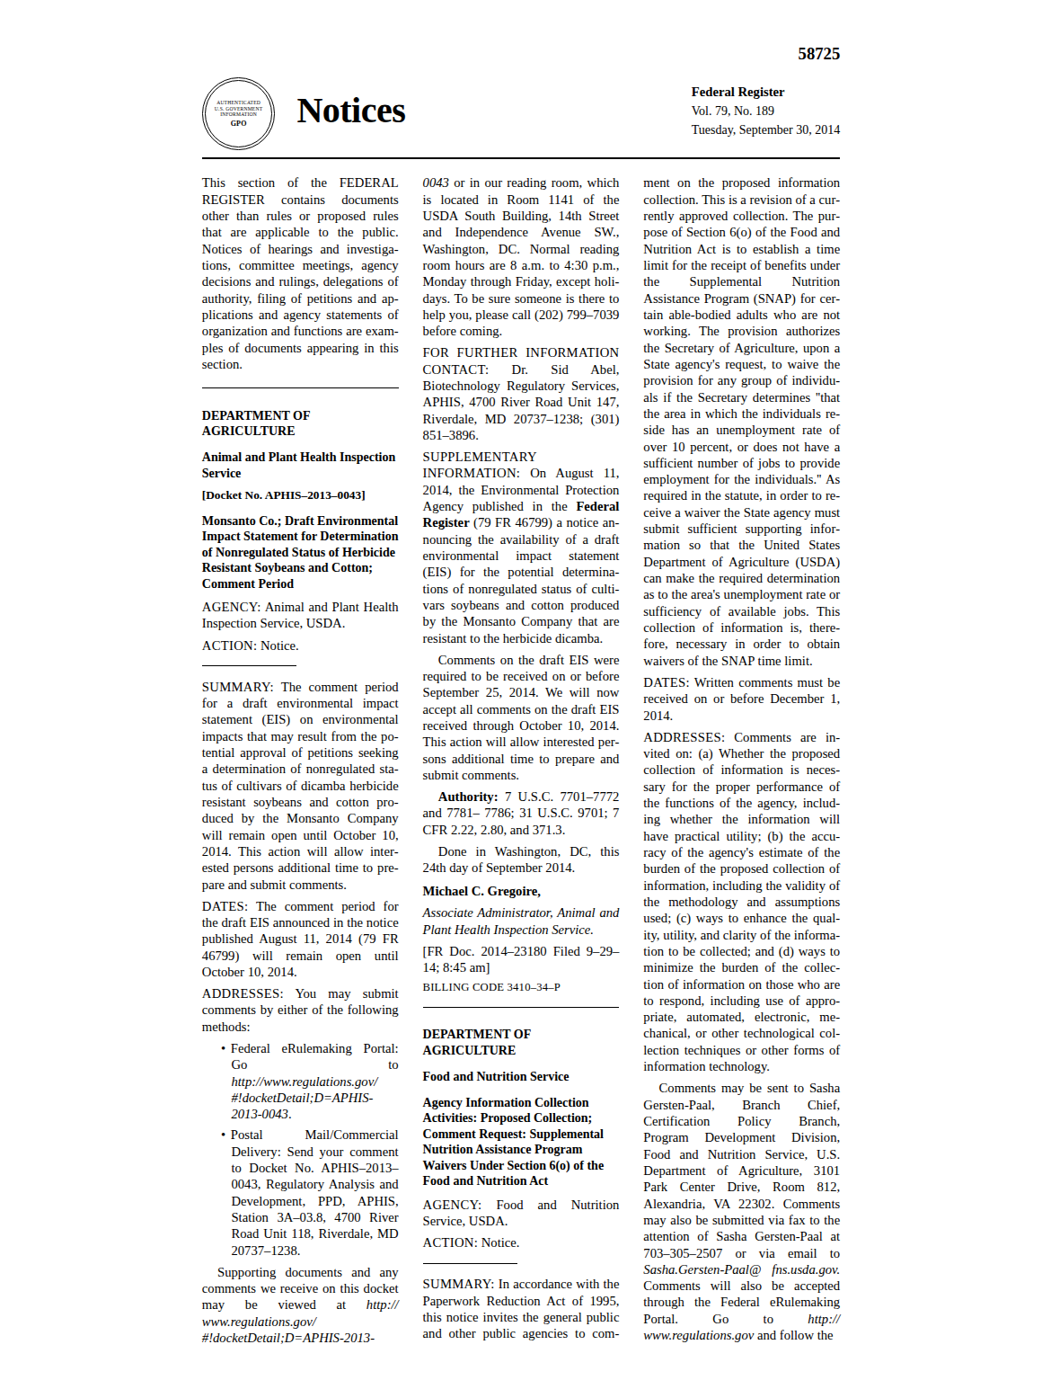58725
AUTHENTICATED
U.S. GOVERNMENT
INFORMATION
GPO
Notices
Federal Register
Vol. 79, No. 189
Tuesday, September 30, 2014
This section of the FEDERAL REGISTER contains documents other than rules or proposed rules that are applicable to the public. Notices of hearings and investigations, committee meetings, agency decisions and rulings, delegations of authority, filing of petitions and applications and agency statements of organization and functions are examples of documents appearing in this section.
DEPARTMENT OF AGRICULTURE
Animal and Plant Health Inspection Service
[Docket No. APHIS–2013–0043]
Monsanto Co.; Draft Environmental Impact Statement for Determination of Nonregulated Status of Herbicide Resistant Soybeans and Cotton; Comment Period
AGENCY: Animal and Plant Health Inspection Service, USDA.
ACTION: Notice.
SUMMARY: The comment period for a draft environmental impact statement (EIS) on environmental impacts that may result from the potential approval of petitions seeking a determination of nonregulated status of cultivars of dicamba herbicide resistant soybeans and cotton produced by the Monsanto Company will remain open until October 10, 2014. This action will allow interested persons additional time to prepare and submit comments.
DATES: The comment period for the draft EIS announced in the notice published August 11, 2014 (79 FR 46799) will remain open until October 10, 2014.
ADDRESSES: You may submit comments by either of the following methods:
Federal eRulemaking Portal: Go to http://www.regulations.gov/ #!docketDetail;D=APHIS-2013-0043.
Postal Mail/Commercial Delivery: Send your comment to Docket No. APHIS–2013–0043, Regulatory Analysis and Development, PPD, APHIS, Station 3A–03.8, 4700 River Road Unit 118, Riverdale, MD 20737–1238.
Supporting documents and any comments we receive on this docket may be viewed at http:// www.regulations.gov/ #!docketDetail;D=APHIS-2013-0043 or in our reading room, which is located in Room 1141 of the USDA South Building, 14th Street and Independence Avenue SW., Washington, DC. Normal reading room hours are 8 a.m. to 4:30 p.m., Monday through Friday, except holidays. To be sure someone is there to help you, please call (202) 799–7039 before coming.
FOR FURTHER INFORMATION CONTACT: Dr. Sid Abel, Biotechnology Regulatory Services, APHIS, 4700 River Road Unit 147, Riverdale, MD 20737–1238; (301) 851–3896.
SUPPLEMENTARY INFORMATION: On August 11, 2014, the Environmental Protection Agency published in the Federal Register (79 FR 46799) a notice announcing the availability of a draft environmental impact statement (EIS) for the potential determinations of nonregulated status of cultivars soybeans and cotton produced by the Monsanto Company that are resistant to the herbicide dicamba.
Comments on the draft EIS were required to be received on or before September 25, 2014. We will now accept all comments on the draft EIS received through October 10, 2014. This action will allow interested persons additional time to prepare and submit comments.
Authority: 7 U.S.C. 7701–7772 and 7781– 7786; 31 U.S.C. 9701; 7 CFR 2.22, 2.80, and 371.3.
Done in Washington, DC, this 24th day of September 2014.
Michael C. Gregoire,
Associate Administrator, Animal and Plant Health Inspection Service.
[FR Doc. 2014–23180 Filed 9–29–14; 8:45 am]
BILLING CODE 3410–34–P
DEPARTMENT OF AGRICULTURE
Food and Nutrition Service
Agency Information Collection Activities: Proposed Collection; Comment Request: Supplemental Nutrition Assistance Program Waivers Under Section 6(o) of the Food and Nutrition Act
AGENCY: Food and Nutrition Service, USDA.
ACTION: Notice.
SUMMARY: In accordance with the Paperwork Reduction Act of 1995, this notice invites the general public and other public agencies to comment on the proposed information collection. This is a revision of a currently approved collection. The purpose of Section 6(o) of the Food and Nutrition Act is to establish a time limit for the receipt of benefits under the Supplemental Nutrition Assistance Program (SNAP) for certain able-bodied adults who are not working. The provision authorizes the Secretary of Agriculture, upon a State agency's request, to waive the provision for any group of individuals if the Secretary determines ''that the area in which the individuals reside has an unemployment rate of over 10 percent, or does not have a sufficient number of jobs to provide employment for the individuals.'' As required in the statute, in order to receive a waiver the State agency must submit sufficient supporting information so that the United States Department of Agriculture (USDA) can make the required determination as to the area's unemployment rate or sufficiency of available jobs. This collection of information is, therefore, necessary in order to obtain waivers of the SNAP time limit.
DATES: Written comments must be received on or before December 1, 2014.
ADDRESSES: Comments are invited on: (a) Whether the proposed collection of information is necessary for the proper performance of the functions of the agency, including whether the information will have practical utility; (b) the accuracy of the agency's estimate of the burden of the proposed collection of information, including the validity of the methodology and assumptions used; (c) ways to enhance the quality, utility, and clarity of the information to be collected; and (d) ways to minimize the burden of the collection of information on those who are to respond, including use of appropriate, automated, electronic, mechanical, or other technological collection techniques or other forms of information technology.
Comments may be sent to Sasha Gersten-Paal, Branch Chief, Certification Policy Branch, Program Development Division, Food and Nutrition Service, U.S. Department of Agriculture, 3101 Park Center Drive, Room 812, Alexandria, VA 22302. Comments may also be submitted via fax to the attention of Sasha Gersten-Paal at 703–305–2507 or via email to Sasha.Gersten-Paal@ fns.usda.gov. Comments will also be accepted through the Federal eRulemaking Portal. Go to http:// www.regulations.gov and follow the